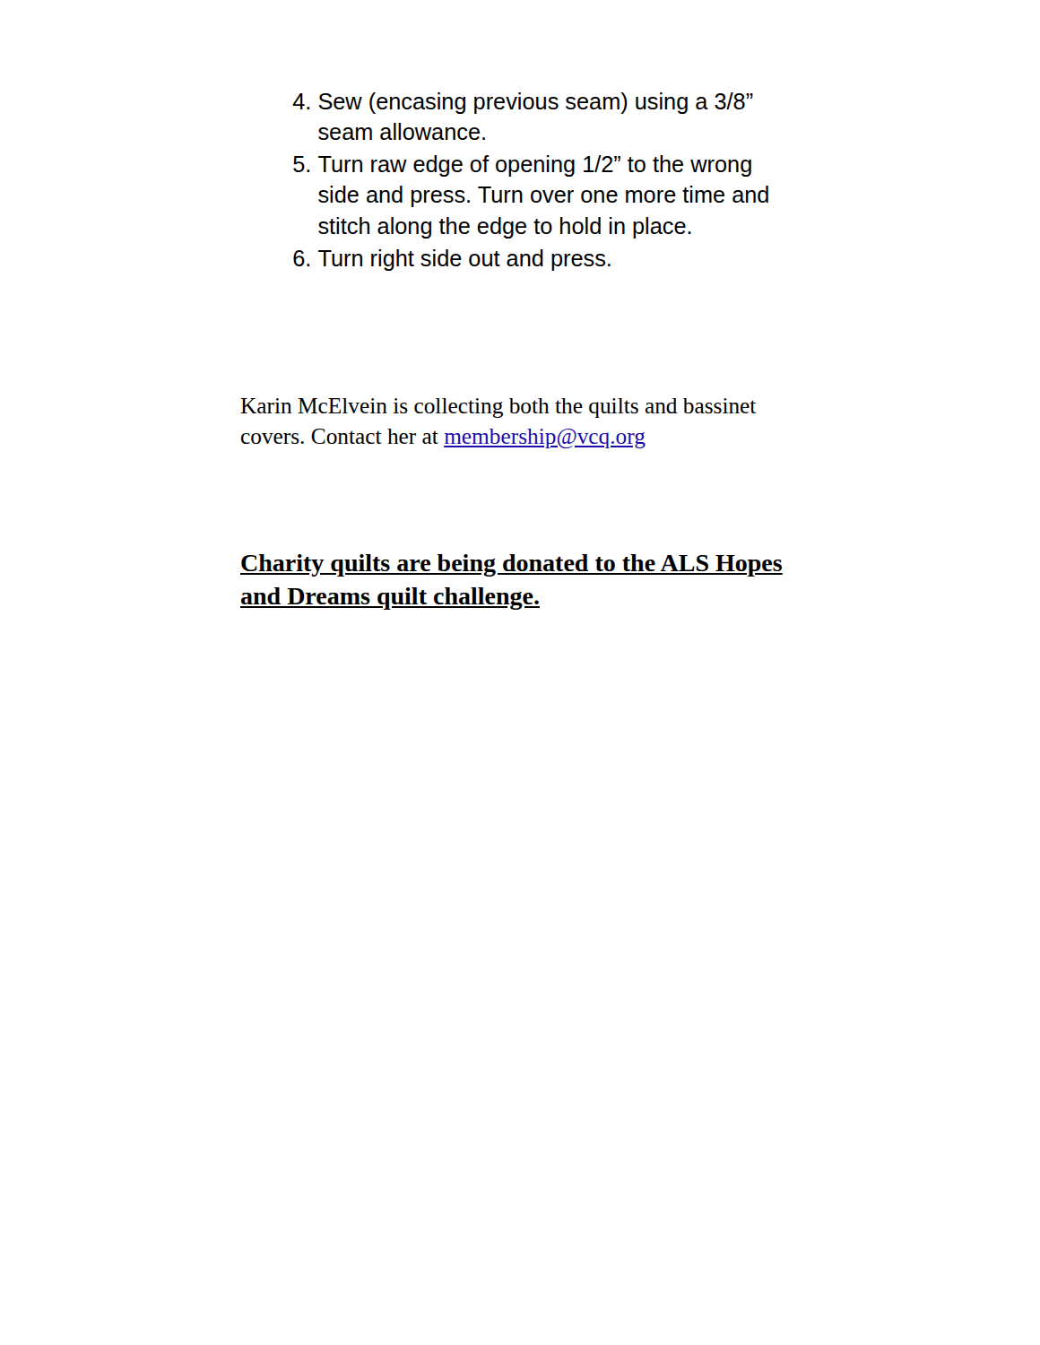Sew (encasing previous seam) using a 3/8” seam allowance.
Turn raw edge of opening 1/2” to the wrong side and press. Turn over one more time and stitch along the edge to hold in place.
Turn right side out and press.
Karin McElvein is collecting both the quilts and bassinet covers. Contact her at membership@vcq.org
Charity quilts are being donated to the ALS Hopes and Dreams quilt challenge.